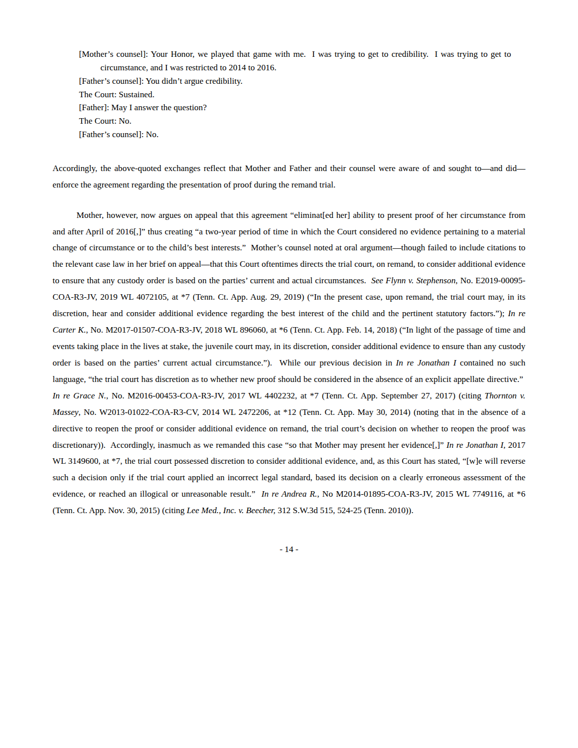[Mother’s counsel]: Your Honor, we played that game with me. I was trying to get to credibility. I was trying to get to circumstance, and I was restricted to 2014 to 2016.
[Father’s counsel]: You didn’t argue credibility.
The Court: Sustained.
[Father]: May I answer the question?
The Court: No.
[Father’s counsel]: No.
Accordingly, the above-quoted exchanges reflect that Mother and Father and their counsel were aware of and sought to—and did—enforce the agreement regarding the presentation of proof during the remand trial.
Mother, however, now argues on appeal that this agreement “eliminat[ed her] ability to present proof of her circumstance from and after April of 2016[,]” thus creating “a two-year period of time in which the Court considered no evidence pertaining to a material change of circumstance or to the child’s best interests.” Mother’s counsel noted at oral argument—though failed to include citations to the relevant case law in her brief on appeal—that this Court oftentimes directs the trial court, on remand, to consider additional evidence to ensure that any custody order is based on the parties’ current and actual circumstances. See Flynn v. Stephenson, No. E2019-00095-COA-R3-JV, 2019 WL 4072105, at *7 (Tenn. Ct. App. Aug. 29, 2019) (“In the present case, upon remand, the trial court may, in its discretion, hear and consider additional evidence regarding the best interest of the child and the pertinent statutory factors.”); In re Carter K., No. M2017-01507-COA-R3-JV, 2018 WL 896060, at *6 (Tenn. Ct. App. Feb. 14, 2018) (“In light of the passage of time and events taking place in the lives at stake, the juvenile court may, in its discretion, consider additional evidence to ensure than any custody order is based on the parties’ current actual circumstance.”). While our previous decision in In re Jonathan I contained no such language, “the trial court has discretion as to whether new proof should be considered in the absence of an explicit appellate directive.” In re Grace N., No. M2016-00453-COA-R3-JV, 2017 WL 4402232, at *7 (Tenn. Ct. App. September 27, 2017) (citing Thornton v. Massey, No. W2013-01022-COA-R3-CV, 2014 WL 2472206, at *12 (Tenn. Ct. App. May 30, 2014) (noting that in the absence of a directive to reopen the proof or consider additional evidence on remand, the trial court’s decision on whether to reopen the proof was discretionary)). Accordingly, inasmuch as we remanded this case “so that Mother may present her evidence[,]” In re Jonathan I, 2017 WL 3149600, at *7, the trial court possessed discretion to consider additional evidence, and, as this Court has stated, “[w]e will reverse such a decision only if the trial court applied an incorrect legal standard, based its decision on a clearly erroneous assessment of the evidence, or reached an illogical or unreasonable result.” In re Andrea R., No M2014-01895-COA-R3-JV, 2015 WL 7749116, at *6 (Tenn. Ct. App. Nov. 30, 2015) (citing Lee Med., Inc. v. Beecher, 312 S.W.3d 515, 524-25 (Tenn. 2010)).
- 14 -